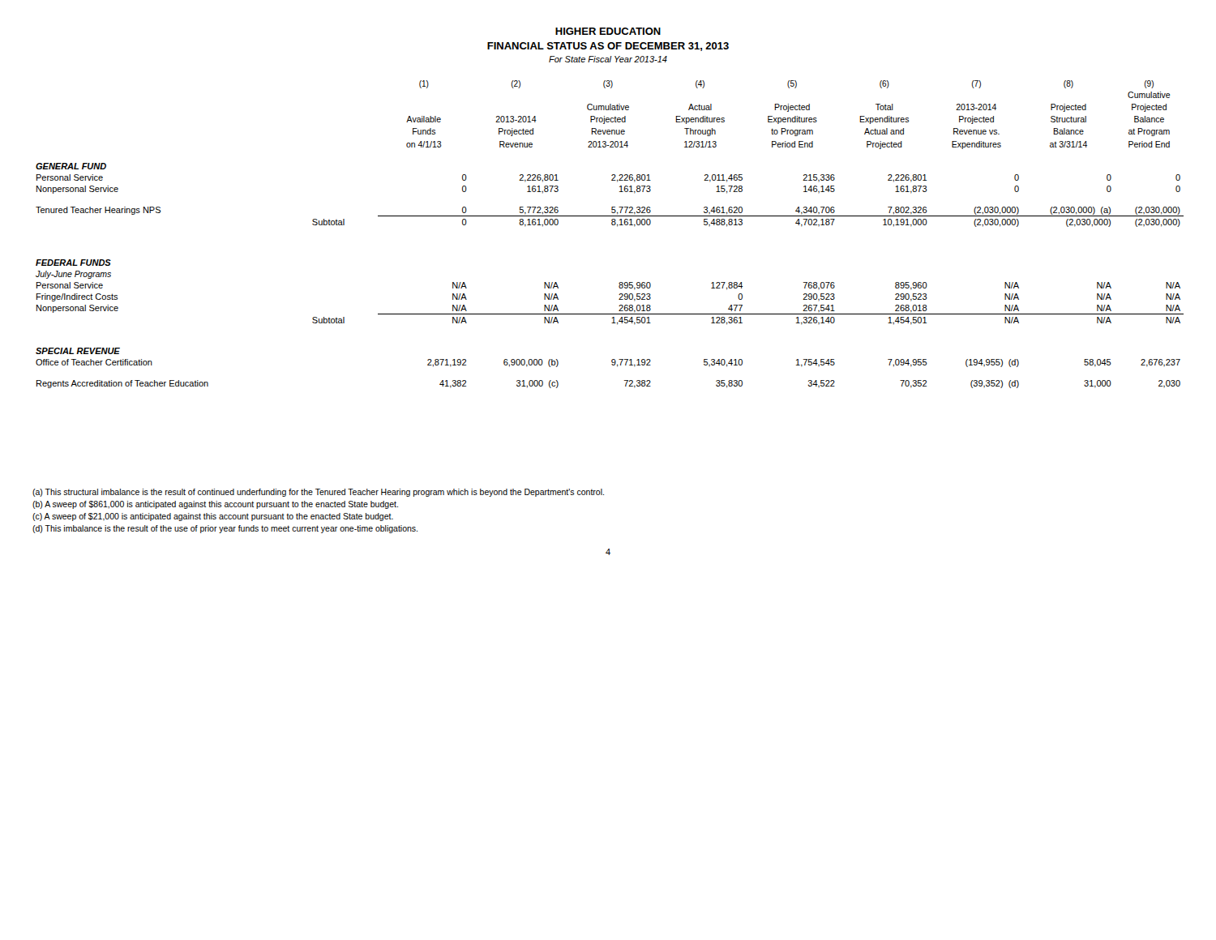HIGHER EDUCATION
FINANCIAL STATUS AS OF DECEMBER 31, 2013
For State Fiscal Year 2013-14
| | | (1) | (2) | (3) | (4) | (5) | (6) | (7) | (8) | (9) |
| | | | | | | | | | | Cumulative |
| | | | | Cumulative | Actual | Projected | Total | 2013-2014 | Projected | Projected |
| | | Available | 2013-2014 | Projected | Expenditures | Expenditures | Expenditures | Projected | Structural | Balance |
| | | Funds | Projected | Revenue | Through | to Program | Actual and | Revenue vs. | Balance | at Program |
| | | on 4/1/13 | Revenue | 2013-2014 | 12/31/13 | Period End | Projected | Expenditures | at 3/31/14 | Period End |
| GENERAL FUND | |
| Personal Service | 0 | 2,226,801 | 2,226,801 | 2,011,465 | 215,336 | 2,226,801 | 0 | 0 | 0 |
| Nonpersonal Service | 0 | 161,873 | 161,873 | 15,728 | 146,145 | 161,873 | 0 | 0 | 0 |
| Tenured Teacher Hearings NPS | 0 | 5,772,326 | 5,772,326 | 3,461,620 | 4,340,706 | 7,802,326 | (2,030,000) | (2,030,000) (a) | (2,030,000) |
| | Subtotal | 0 | 8,161,000 | 8,161,000 | 5,488,813 | 4,702,187 | 10,191,000 | (2,030,000) | (2,030,000) | (2,030,000) |
| FEDERAL FUNDS | |
| July-June Programs | |
| Personal Service | N/A | N/A | 895,960 | 127,884 | 768,076 | 895,960 | N/A | N/A | N/A |
| Fringe/Indirect Costs | N/A | N/A | 290,523 | 0 | 290,523 | 290,523 | N/A | N/A | N/A |
| Nonpersonal Service | N/A | N/A | 268,018 | 477 | 267,541 | 268,018 | N/A | N/A | N/A |
| | Subtotal | N/A | N/A | 1,454,501 | 128,361 | 1,326,140 | 1,454,501 | N/A | N/A | N/A |
| SPECIAL REVENUE | |
| Office of Teacher Certification | 2,871,192 | 6,900,000 (b) | 9,771,192 | 5,340,410 | 1,754,545 | 7,094,955 | (194,955) (d) | 58,045 | 2,676,237 |
| Regents Accreditation of Teacher Education | 41,382 | 31,000 (c) | 72,382 | 35,830 | 34,522 | 70,352 | (39,352) (d) | 31,000 | 2,030 |
(a) This structural imbalance is the result of continued underfunding for the Tenured Teacher Hearing program which is beyond the Department's control.
(b) A sweep of $861,000 is anticipated against this account pursuant to the enacted State budget.
(c) A sweep of $21,000 is anticipated against this account pursuant to the enacted State budget.
(d) This imbalance is the result of the use of prior year funds to meet current year one-time obligations.
4